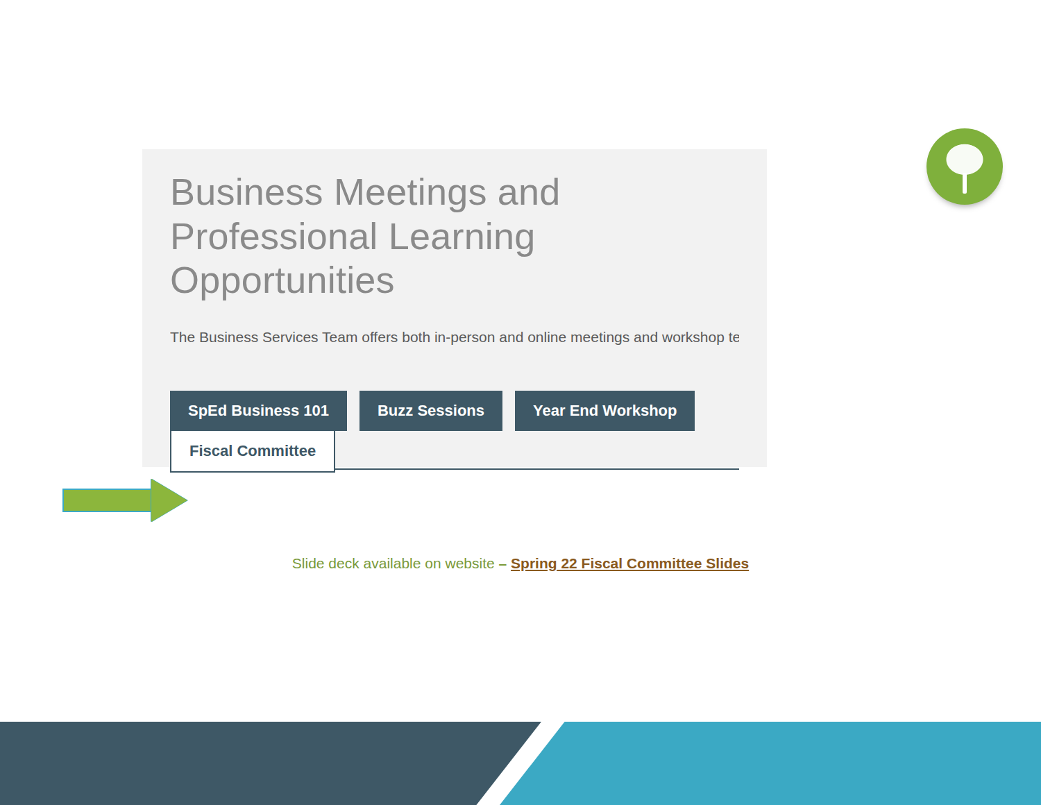Business Meetings and
Professional Learning
Opportunities
The Business Services Team offers both in-person and online meetings and workshop technical information on special education funding and content to help build effectiv business teams.
SpEd Business 101
Buzz Sessions
Year End Workshop
Fiscal Committee
Slide deck available on website – Spring 22 Fiscal Committee Slides